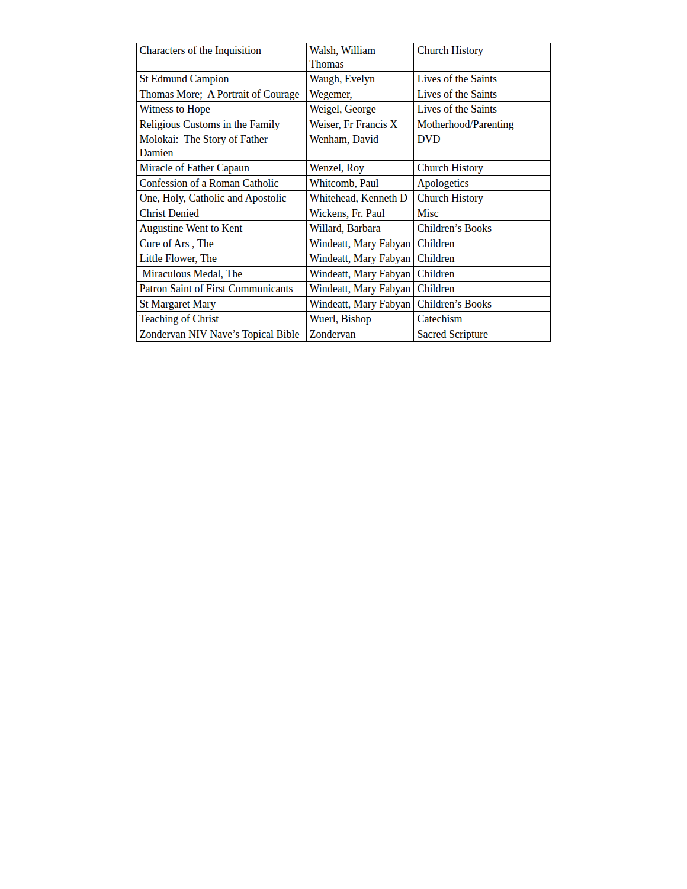| Characters of the Inquisition | Walsh, William Thomas | Church History |
| St Edmund Campion | Waugh, Evelyn | Lives of the Saints |
| Thomas More; A Portrait of Courage | Wegemer, | Lives of the Saints |
| Witness to Hope | Weigel, George | Lives of the Saints |
| Religious Customs in the Family | Weiser, Fr Francis X | Motherhood/Parenting |
| Molokai: The Story of Father Damien | Wenham, David | DVD |
| Miracle of Father Capaun | Wenzel, Roy | Church History |
| Confession of a Roman Catholic | Whitcomb, Paul | Apologetics |
| One, Holy, Catholic and Apostolic | Whitehead, Kenneth D | Church History |
| Christ Denied | Wickens, Fr. Paul | Misc |
| Augustine Went to Kent | Willard, Barbara | Children’s Books |
| Cure of Ars , The | Windeatt, Mary Fabyan | Children |
| Little Flower, The | Windeatt, Mary Fabyan | Children |
| Miraculous Medal, The | Windeatt, Mary Fabyan | Children |
| Patron Saint of First Communicants | Windeatt, Mary Fabyan | Children |
| St Margaret Mary | Windeatt, Mary Fabyan | Children’s Books |
| Teaching of Christ | Wuerl, Bishop | Catechism |
| Zondervan NIV Nave’s Topical Bible | Zondervan | Sacred Scripture |